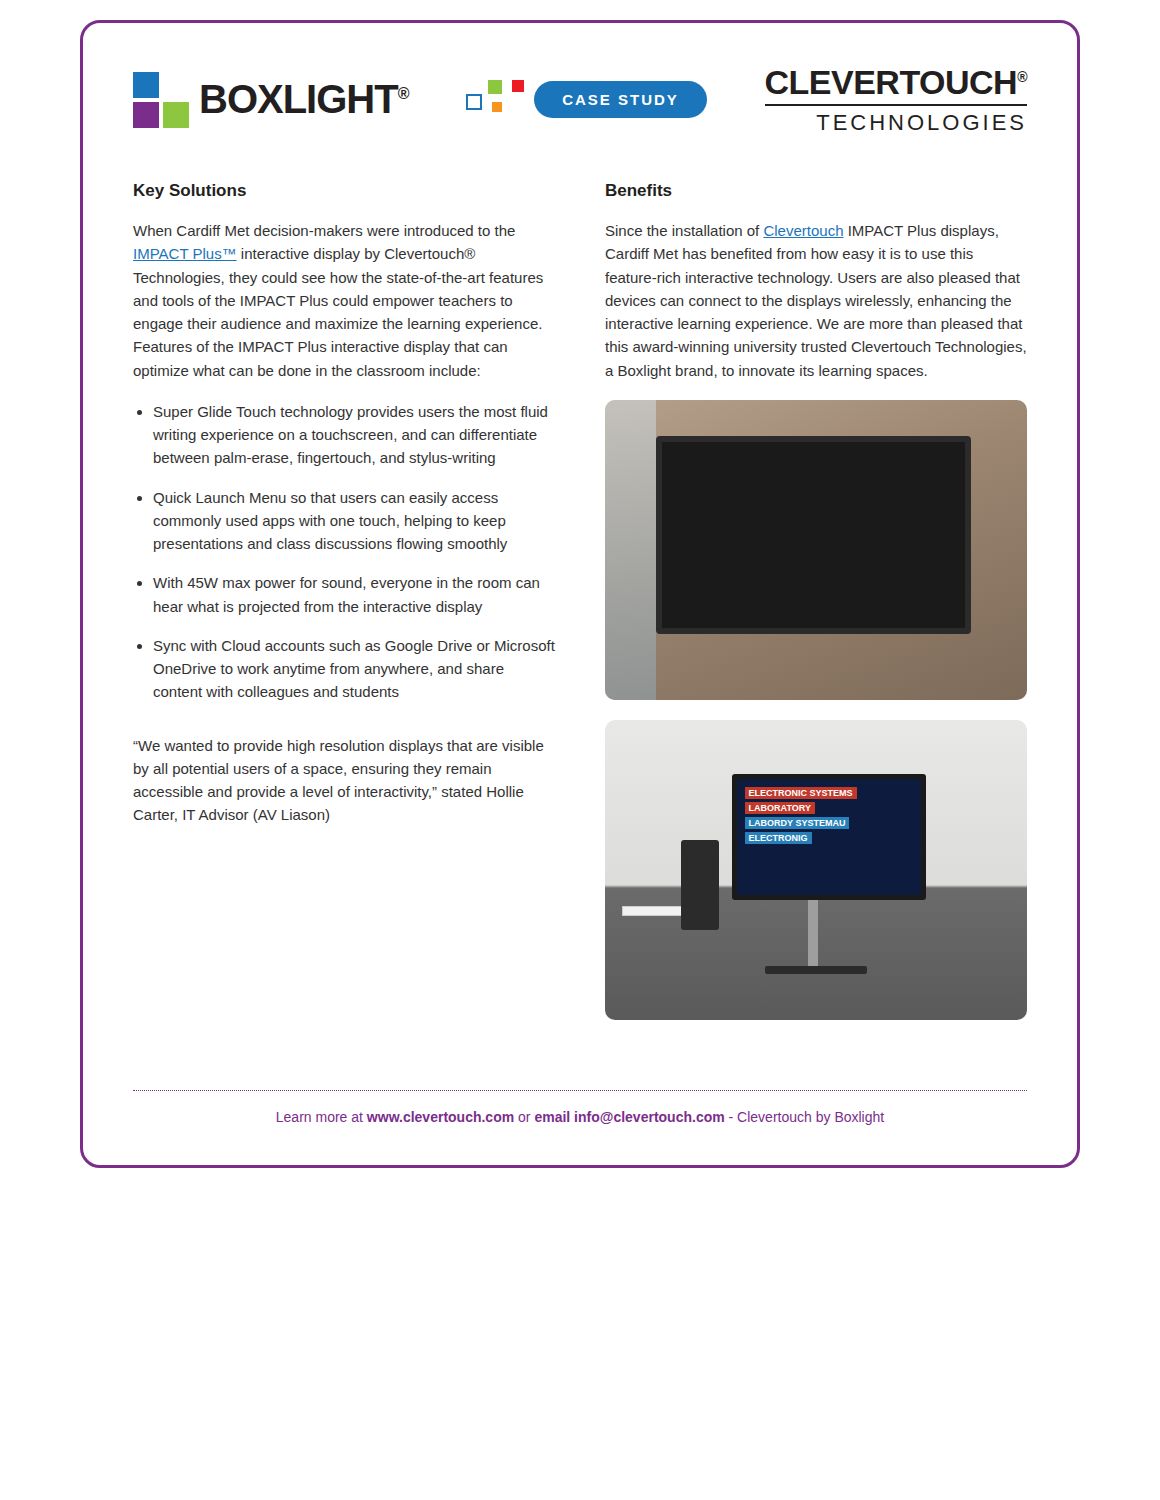BOXLIGHT®
CASE STUDY
CLEVERTOUCH®
TECHNOLOGIES
Key Solutions
When Cardiff Met decision-makers were introduced to the IMPACT Plus™ interactive display by Clevertouch® Technologies, they could see how the state-of-the-art features and tools of the IMPACT Plus could empower teachers to engage their audience and maximize the learning experience. Features of the IMPACT Plus interactive display that can optimize what can be done in the classroom include:
Super Glide Touch technology provides users the most fluid writing experience on a touchscreen, and can differentiate between palm-erase, fingertouch, and stylus-writing
Quick Launch Menu so that users can easily access commonly used apps with one touch, helping to keep presentations and class discussions flowing smoothly
With 45W max power for sound, everyone in the room can hear what is projected from the interactive display
Sync with Cloud accounts such as Google Drive or Microsoft OneDrive to work anytime from anywhere, and share content with colleagues and students
“We wanted to provide high resolution displays that are visible by all potential users of a space, ensuring they remain accessible and provide a level of interactivity,” stated Hollie Carter, IT Advisor (AV Liason)
Benefits
Since the installation of Clevertouch IMPACT Plus displays, Cardiff Met has benefited from how easy it is to use this feature-rich interactive technology. Users are also pleased that devices can connect to the displays wirelessly, enhancing the interactive learning experience. We are more than pleased that this award-winning university trusted Clevertouch Technologies, a Boxlight brand, to innovate its learning spaces.
ELECTRONIC SYSTEMS LABORATORY LABORDY SYSTEMAU ELECTRONIG
Learn more at www.clevertouch.com or email info@clevertouch.com - Clevertouch by Boxlight